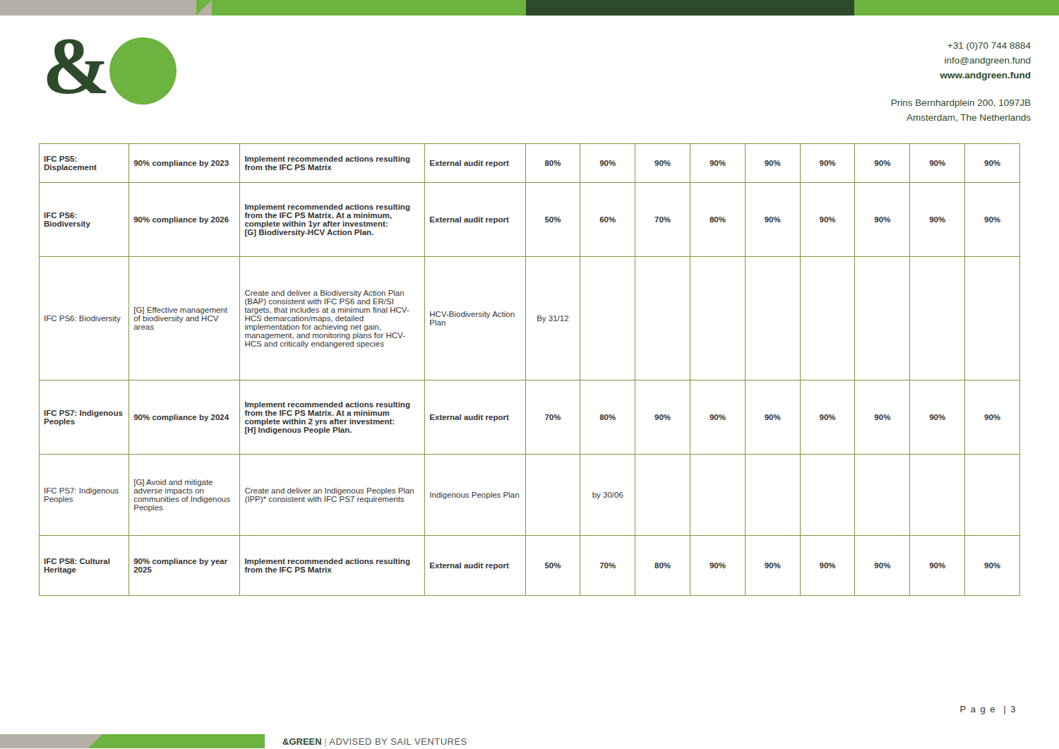&
+31 (0)70 744 8884
info@andgreen.fund
www.andgreen.fund
Prins Bernhardplein 200, 1097JB
Amsterdam, The Netherlands
| IFC PS5: Displacement | 90% compliance by 2023 | Implement recommended actions resulting from the IFC PS Matrix | External audit report | 80% | 90% | 90% | 90% | 90% | 90% | 90% | 90% | 90% |
| IFC PS6: Biodiversity | 90% compliance by 2026 | Implement recommended actions resulting from the IFC PS Matrix. At a minimum, complete within 1yr after investment: [G] Biodiversity-HCV Action Plan. | External audit report | 50% | 60% | 70% | 80% | 90% | 90% | 90% | 90% | 90% |
| IFC PS6: Biodiversity | [G] Effective management of biodiversity and HCV areas | Create and deliver a Biodiversity Action Plan (BAP) consistent with IFC PS6 and ER/SI targets, that includes at a minimum final HCV-HCS demarcation/maps, detailed implementation for achieving net gain, management, and monitoring plans for HCV-HCS and critically endangered species | HCV-Biodiversity Action Plan | By 31/12 | | | | | | | | |
| IFC PS7: Indigenous Peoples | 90% compliance by 2024 | Implement recommended actions resulting from the IFC PS Matrix. At a minimum complete within 2 yrs after investment: [H] Indigenous People Plan. | External audit report | 70% | 80% | 90% | 90% | 90% | 90% | 90% | 90% | 90% |
| IFC PS7: Indigenous Peoples | [G] Avoid and mitigate adverse impacts on communities of Indigenous Peoples | Create and deliver an Indigenous Peoples Plan (IPP)* consistent with IFC PS7 requirements | Indigenous Peoples Plan | | by 30/06 | | | | | | | |
| IFC PS8: Cultural Heritage | 90% compliance by year 2025 | Implement recommended actions resulting from the IFC PS Matrix | External audit report | 50% | 70% | 80% | 90% | 90% | 90% | 90% | 90% | 90% |
P a g e | 3
&GREEN | ADVISED BY SAIL VENTURES